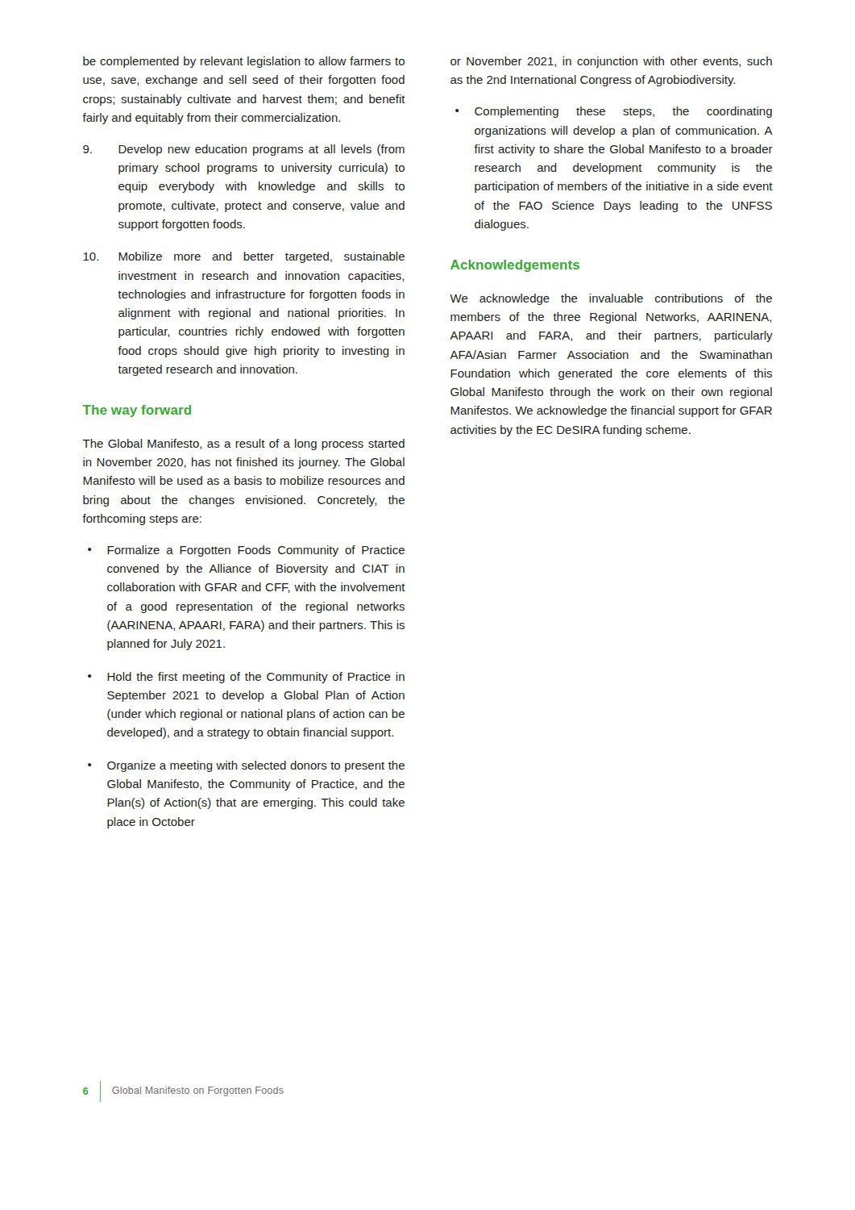be complemented by relevant legislation to allow farmers to use, save, exchange and sell seed of their forgotten food crops; sustainably cultivate and harvest them; and benefit fairly and equitably from their commercialization.
Develop new education programs at all levels (from primary school programs to university curricula) to equip everybody with knowledge and skills to promote, cultivate, protect and conserve, value and support forgotten foods.
Mobilize more and better targeted, sustainable investment in research and innovation capacities, technologies and infrastructure for forgotten foods in alignment with regional and national priorities. In particular, countries richly endowed with forgotten food crops should give high priority to investing in targeted research and innovation.
The way forward
The Global Manifesto, as a result of a long process started in November 2020, has not finished its journey. The Global Manifesto will be used as a basis to mobilize resources and bring about the changes envisioned. Concretely, the forthcoming steps are:
Formalize a Forgotten Foods Community of Practice convened by the Alliance of Bioversity and CIAT in collaboration with GFAR and CFF, with the involvement of a good representation of the regional networks (AARINENA, APAARI, FARA) and their partners. This is planned for July 2021.
Hold the first meeting of the Community of Practice in September 2021 to develop a Global Plan of Action (under which regional or national plans of action can be developed), and a strategy to obtain financial support.
Organize a meeting with selected donors to present the Global Manifesto, the Community of Practice, and the Plan(s) of Action(s) that are emerging. This could take place in October
or November 2021, in conjunction with other events, such as the 2nd International Congress of Agrobiodiversity.
Complementing these steps, the coordinating organizations will develop a plan of communication. A first activity to share the Global Manifesto to a broader research and development community is the participation of members of the initiative in a side event of the FAO Science Days leading to the UNFSS dialogues.
Acknowledgements
We acknowledge the invaluable contributions of the members of the three Regional Networks, AARINENA, APAARI and FARA, and their partners, particularly AFA/Asian Farmer Association and the Swaminathan Foundation which generated the core elements of this Global Manifesto through the work on their own regional Manifestos. We acknowledge the financial support for GFAR activities by the EC DeSIRA funding scheme.
6 Global Manifesto on Forgotten Foods